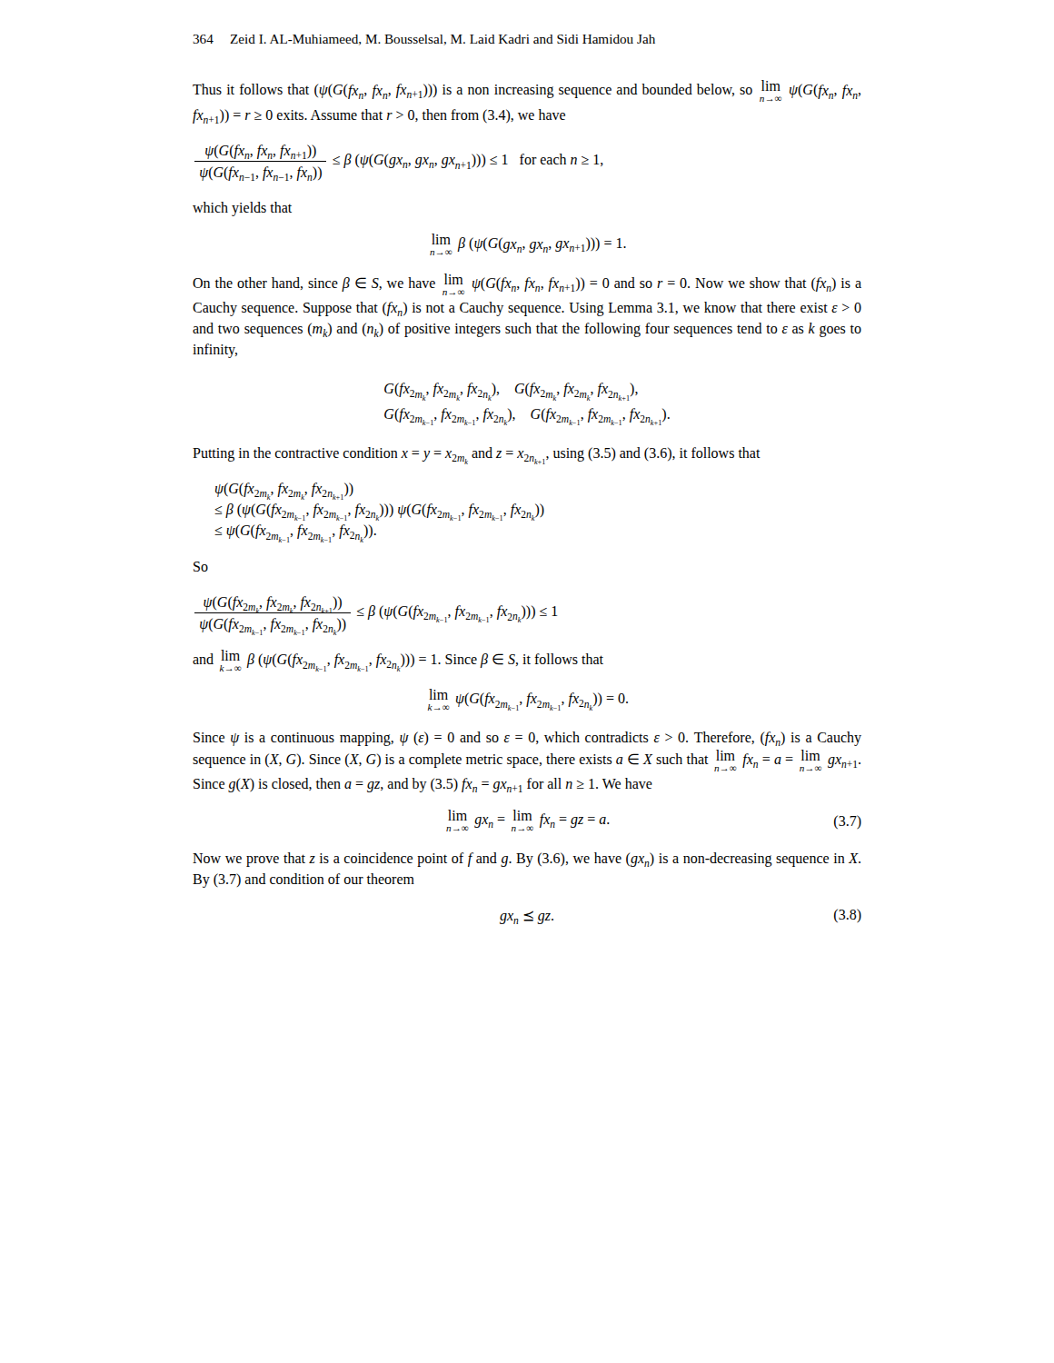364 Zeid I. AL-Muhiameed, M. Bousselsal, M. Laid Kadri and Sidi Hamidou Jah
Thus it follows that (ψ(G(fxn, fxn, fxn+1))) is a non increasing sequence and bounded below, so lim n→∞ ψ(G(fxn, fxn, fxn+1)) = r ≥ 0 exits. Assume that r > 0, then from (3.4), we have
ψ(G(fxn, fxn, fxn+1)) ψ(G(fxn−1, fxn−1, fxn)) ≤ β (ψ(G(gxn, gxn, gxn+1))) ≤ 1 for each n ≥ 1,
which yields that
lim n→∞ β (ψ(G(gxn, gxn, gxn+1))) = 1.
On the other hand, since β ∈ S, we have lim n→∞ ψ(G(fxn, fxn, fxn+1)) = 0 and so r = 0. Now we show that (fxn) is a Cauchy sequence. Suppose that (fxn) is not a Cauchy sequence. Using Lemma 3.1, we know that there exist ε > 0 and two sequences (mk) and (nk) of positive integers such that the following four sequences tend to ε as k goes to infinity,
G(fx2mk, fx2mk, fx2nk), G(fx2mk, fx2mk, fx2nk+1),
G(fx2mk−1, fx2mk−1, fx2nk), G(fx2mk−1, fx2mk−1, fx2nk+1).
Putting in the contractive condition x = y = x2mk and z = x2nk+1, using (3.5) and (3.6), it follows that
ψ(G(fx2mk, fx2mk, fx2nk+1))
≤ β (ψ(G(fx2mk−1, fx2mk−1, fx2nk))) ψ(G(fx2mk−1, fx2mk−1, fx2nk))
≤ ψ(G(fx2mk−1, fx2mk−1, fx2nk)).
So
ψ(G(fx2mk, fx2mk, fx2nk+1)) ψ(G(fx2mk−1, fx2mk−1, fx2nk)) ≤ β (ψ(G(fx2mk−1, fx2mk−1, fx2nk))) ≤ 1
and lim k→∞ β (ψ(G(fx2mk−1, fx2mk−1, fx2nk))) = 1. Since β ∈ S, it follows that
lim k→∞ ψ(G(fx2mk−1, fx2mk−1, fx2nk)) = 0.
Since ψ is a continuous mapping, ψ (ε) = 0 and so ε = 0, which contradicts ε > 0. Therefore, (fxn) is a Cauchy sequence in (X, G). Since (X, G) is a complete metric space, there exists a ∈ X such that lim n→∞ fxn = a = lim n→∞ gxn+1. Since g(X) is closed, then a = gz, and by (3.5) fxn = gxn+1 for all n ≥ 1. We have
lim n→∞ gxn = lim n→∞ fxn = gz = a. (3.7)
Now we prove that z is a coincidence point of f and g. By (3.6), we have (gxn) is a non-decreasing sequence in X. By (3.7) and condition of our theorem
gxn ⪯ gz. (3.8)